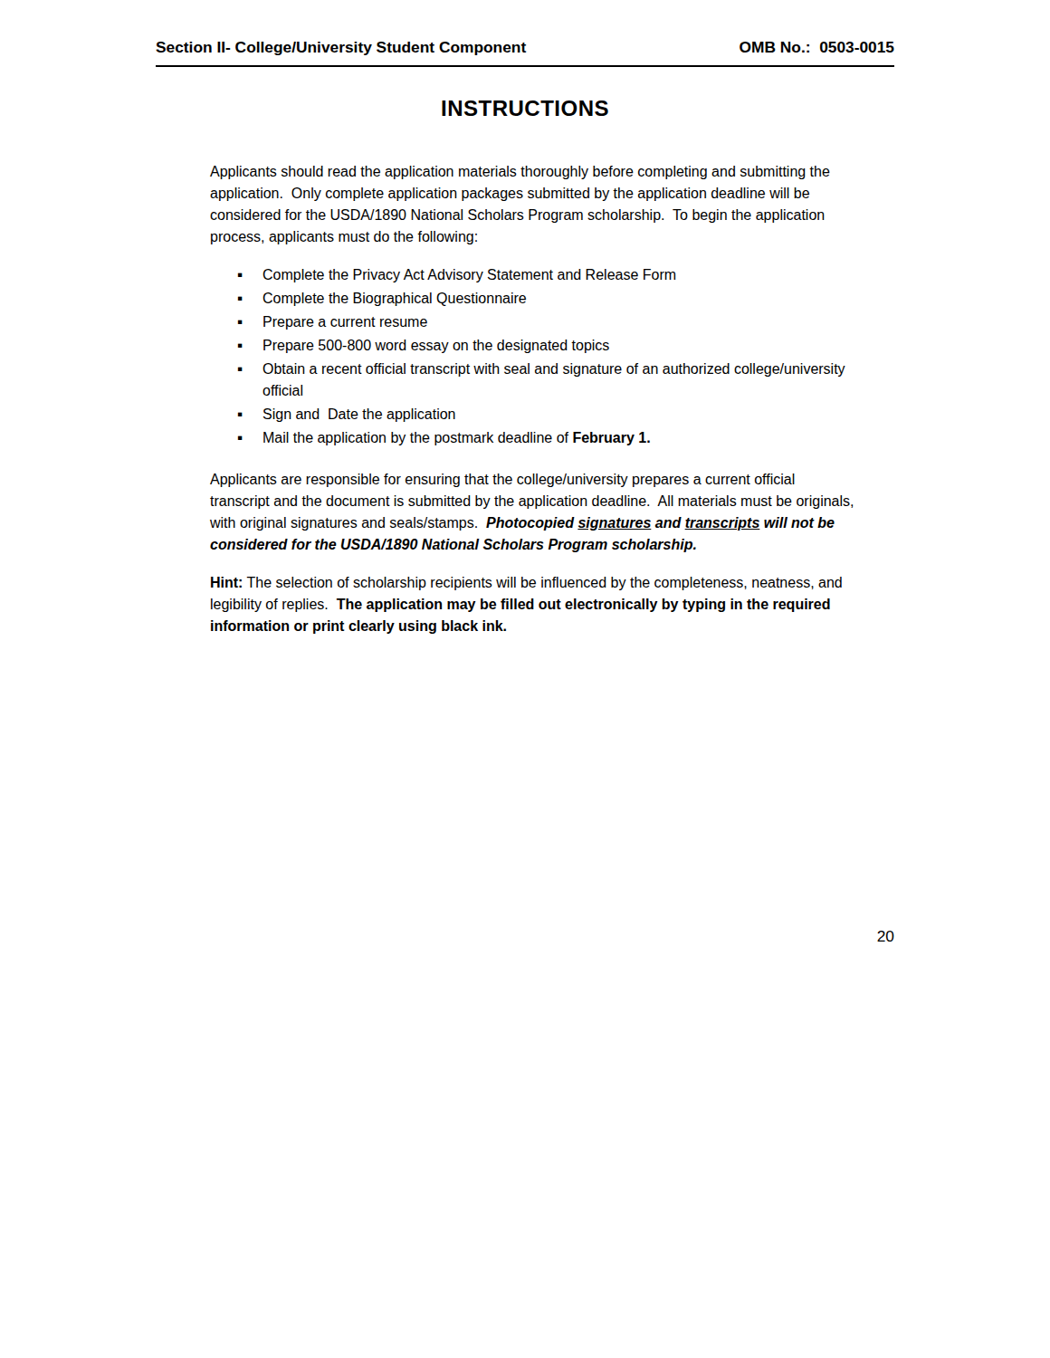Section II- College/University Student Component
OMB No.: 0503-0015
INSTRUCTIONS
Applicants should read the application materials thoroughly before completing and submitting the application. Only complete application packages submitted by the application deadline will be considered for the USDA/1890 National Scholars Program scholarship. To begin the application process, applicants must do the following:
Complete the Privacy Act Advisory Statement and Release Form
Complete the Biographical Questionnaire
Prepare a current resume
Prepare 500-800 word essay on the designated topics
Obtain a recent official transcript with seal and signature of an authorized college/university official
Sign and Date the application
Mail the application by the postmark deadline of February 1.
Applicants are responsible for ensuring that the college/university prepares a current official transcript and the document is submitted by the application deadline. All materials must be originals, with original signatures and seals/stamps. Photocopied signatures and transcripts will not be considered for the USDA/1890 National Scholars Program scholarship.
Hint: The selection of scholarship recipients will be influenced by the completeness, neatness, and legibility of replies. The application may be filled out electronically by typing in the required information or print clearly using black ink.
20